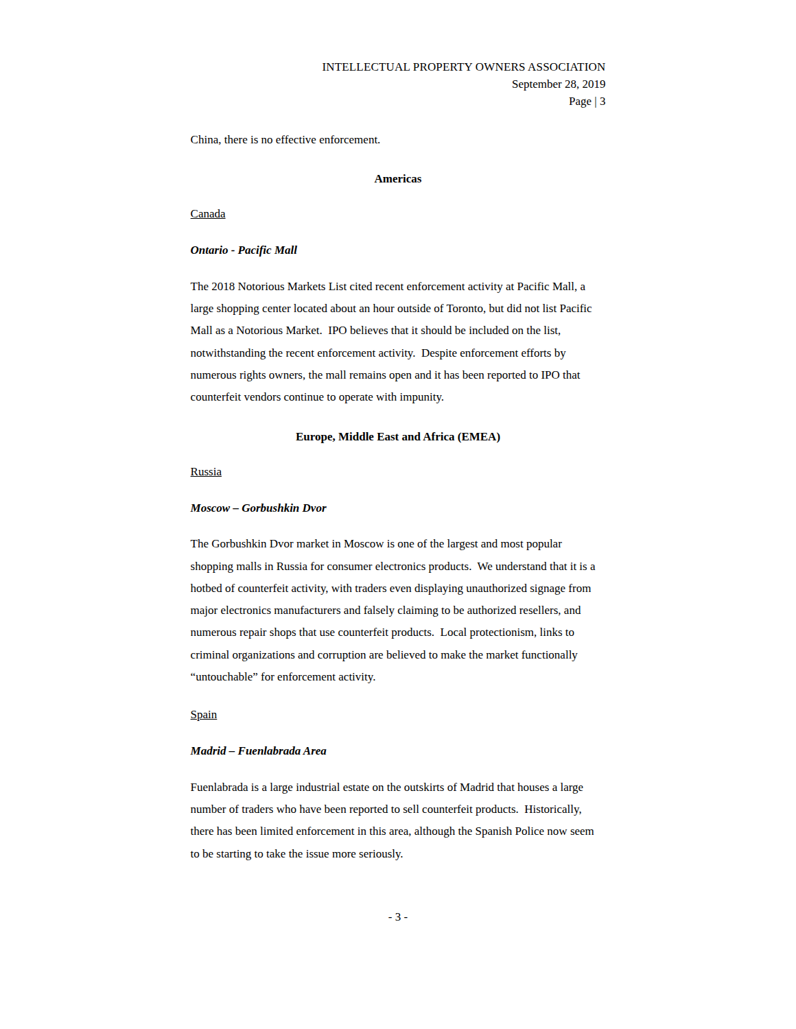Intellectual Property Owners Association
September 28, 2019
Page | 3
China, there is no effective enforcement.
Americas
Canada
Ontario - Pacific Mall
The 2018 Notorious Markets List cited recent enforcement activity at Pacific Mall, a large shopping center located about an hour outside of Toronto, but did not list Pacific Mall as a Notorious Market. IPO believes that it should be included on the list, notwithstanding the recent enforcement activity. Despite enforcement efforts by numerous rights owners, the mall remains open and it has been reported to IPO that counterfeit vendors continue to operate with impunity.
Europe, Middle East and Africa (EMEA)
Russia
Moscow – Gorbushkin Dvor
The Gorbushkin Dvor market in Moscow is one of the largest and most popular shopping malls in Russia for consumer electronics products. We understand that it is a hotbed of counterfeit activity, with traders even displaying unauthorized signage from major electronics manufacturers and falsely claiming to be authorized resellers, and numerous repair shops that use counterfeit products. Local protectionism, links to criminal organizations and corruption are believed to make the market functionally “untouchable” for enforcement activity.
Spain
Madrid – Fuenlabrada Area
Fuenlabrada is a large industrial estate on the outskirts of Madrid that houses a large number of traders who have been reported to sell counterfeit products. Historically, there has been limited enforcement in this area, although the Spanish Police now seem to be starting to take the issue more seriously.
- 3 -